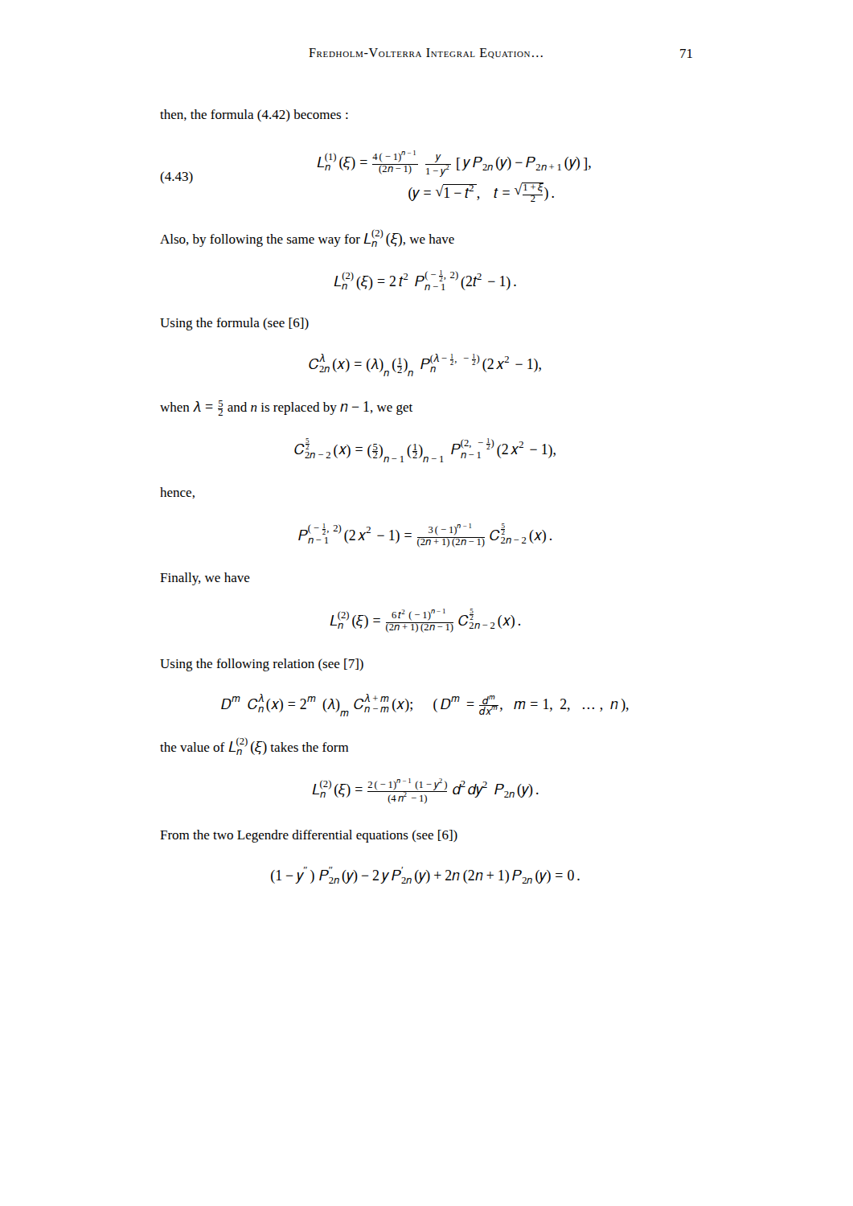Fredholm-Volterra Integral Equation… 71
then, the formula (4.42) becomes :
(4.43) Ln(1) (ξ) = 4(−1)n−1 (2n−1) y 1−y2 [ y P2n (y) − P2n+1 (y) ] , ( y = 1−t2 , t = 1+ξ2 ) .
Also, by following the same way for Ln(2)(ξ), we have
Ln(2) (ξ) = 2 t2 P n−1 (−12,2) (2t2−1) .
Using the formula (see [6])
C2nλ (x) = (λ)n (12)n P n (λ−12,−12) (2x2−1) ,
when λ=52 and n is replaced by n−1, we get
C 2n−2 52 (x) = (52) n−1 (12) n−1 P n−1 (2,−12) (2x2−1) ,
hence,
P n−1 (−12,2) (2x2−1) = 3(−1)n−1 (2n+1)(2n−1) C 2n−2 52 (x) .
Finally, we have
Ln(2) (ξ) = 6t2(−1)n−1 (2n+1)(2n−1) C 2n−2 52 (x) .
Using the following relation (see [7])
Dm Cnλ (x) = 2m (λ)m C n−m λ+m (x) ; ( Dm = dm dxm , m = 1, 2, … , n ) ,
the value of Ln(2)(ξ) takes the form
Ln(2) (ξ) = 2(−1)n−1(1−y2) (4n2−1) d2 d y2 P2n (y) .
From the two Legendre differential equations (see [6])
( 1 − y″ ) P2n″ (y) − 2 y P2n′ (y) + 2 n (2n+1) P2n (y) = 0 .